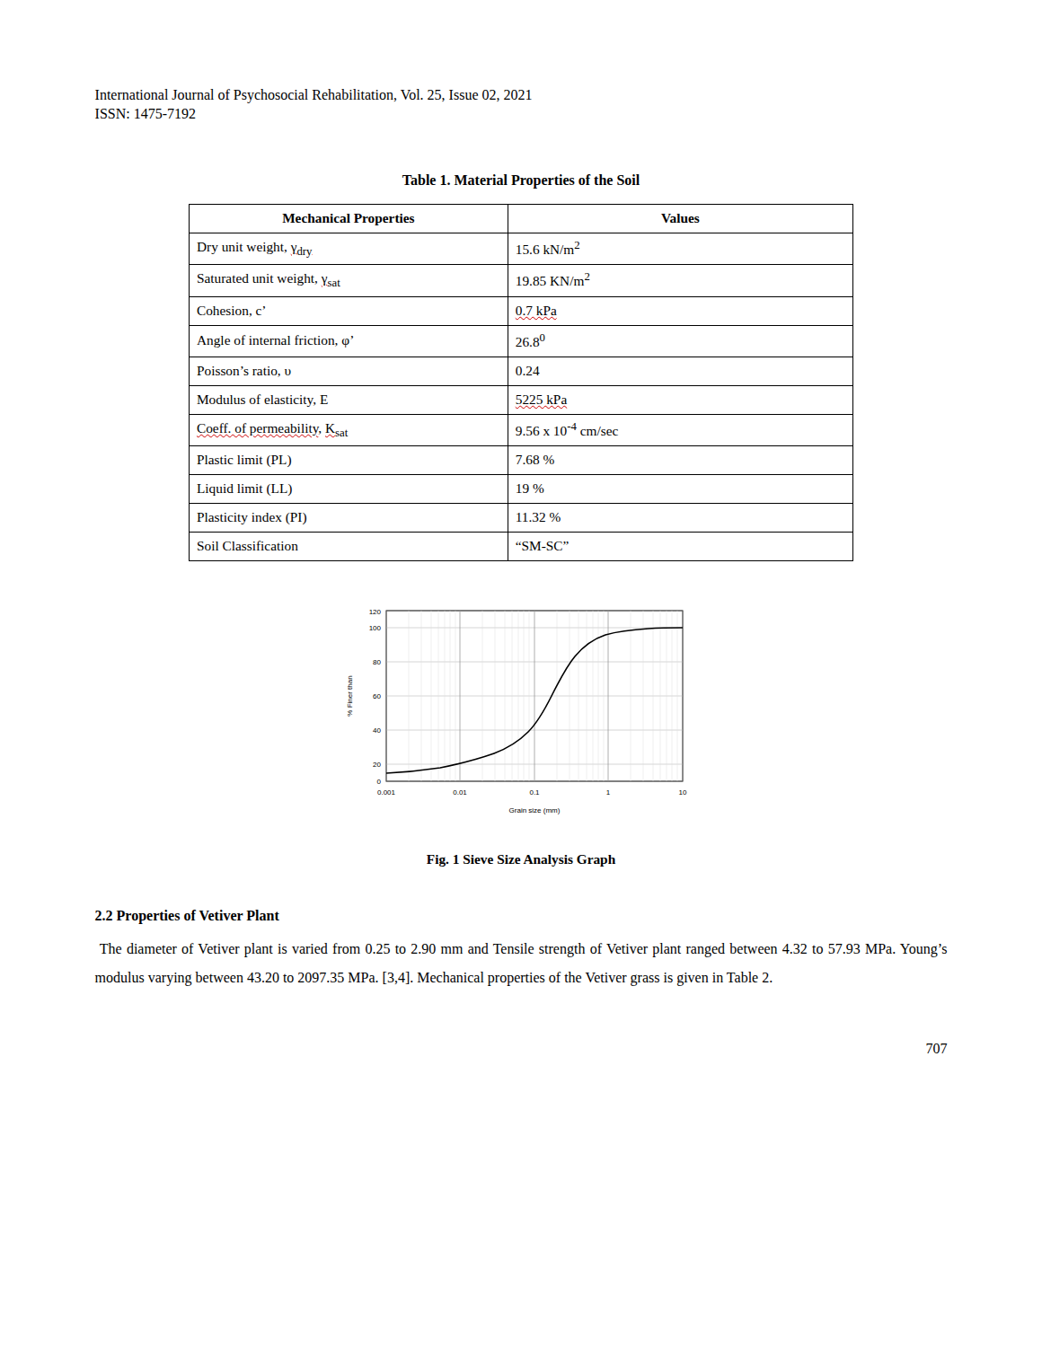International Journal of Psychosocial Rehabilitation, Vol. 25, Issue 02, 2021
ISSN: 1475-7192
Table 1. Material Properties of the Soil
| Mechanical Properties | Values |
| --- | --- |
| Dry unit weight, γ dry | 15.6 kN/m 2 |
| Saturated unit weight, γ sat | 19.85 KN/m 2 |
| Cohesion, c’ | 0.7 kPa |
| Angle of internal friction, φ’ | 26.8 0 |
| Poisson’s ratio, υ | 0.24 |
| Modulus of elasticity, E | 5225 kPa |
| Coeff. of permeability , K sat | 9.56 x 10 -4 cm/sec |
| Plastic limit (PL) | 7.68 % |
| Liquid limit (LL) | 19 % |
| Plasticity index (PI) | 11.32 % |
| Soil Classification | “SM-SC” |
0 20 40 60 80 100 120 0.001 0.01 0.1 1 10 Grain size (mm) % Finer than
Fig. 1 Sieve Size Analysis Graph
2.2 Properties of Vetiver Plant
The diameter of Vetiver plant is varied from 0.25 to 2.90 mm and Tensile strength of Vetiver plant ranged between 4.32 to 57.93 MPa. Young’s modulus varying between 43.20 to 2097.35 MPa. [3,4]. Mechanical properties of the Vetiver grass is given in Table 2.
707